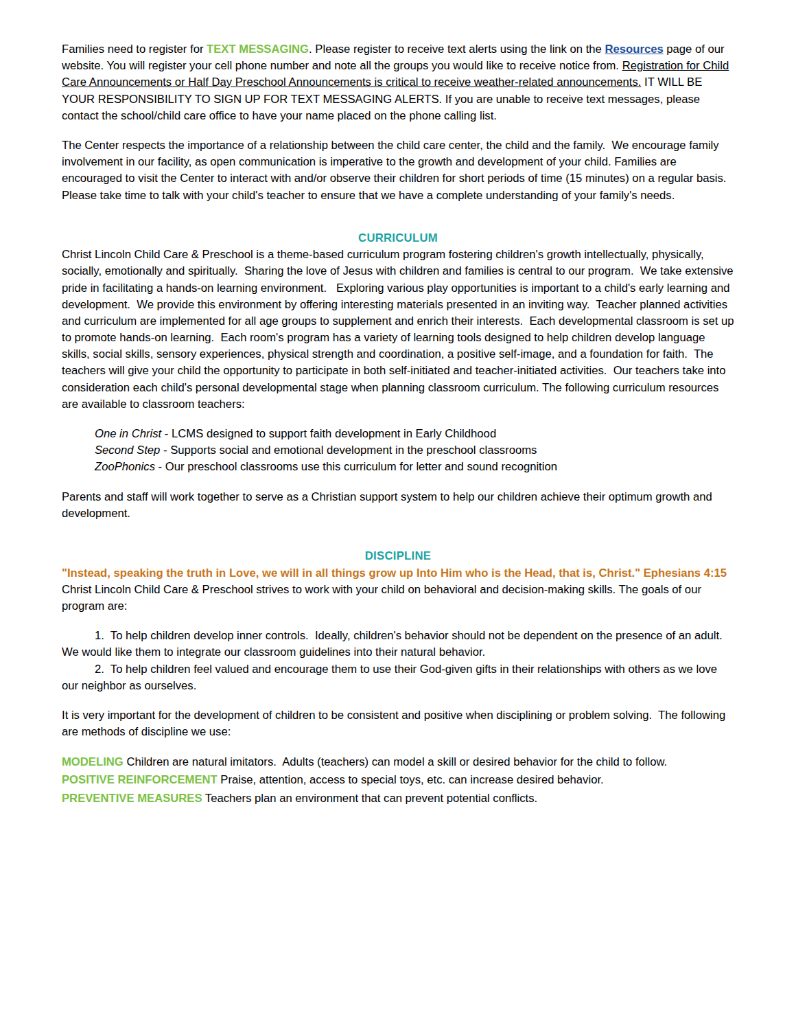Families need to register for TEXT MESSAGING. Please register to receive text alerts using the link on the Resources page of our website. You will register your cell phone number and note all the groups you would like to receive notice from. Registration for Child Care Announcements or Half Day Preschool Announcements is critical to receive weather-related announcements. IT WILL BE YOUR RESPONSIBILITY TO SIGN UP FOR TEXT MESSAGING ALERTS. If you are unable to receive text messages, please contact the school/child care office to have your name placed on the phone calling list.
The Center respects the importance of a relationship between the child care center, the child and the family. We encourage family involvement in our facility, as open communication is imperative to the growth and development of your child. Families are encouraged to visit the Center to interact with and/or observe their children for short periods of time (15 minutes) on a regular basis. Please take time to talk with your child's teacher to ensure that we have a complete understanding of your family's needs.
CURRICULUM
Christ Lincoln Child Care & Preschool is a theme-based curriculum program fostering children's growth intellectually, physically, socially, emotionally and spiritually. Sharing the love of Jesus with children and families is central to our program. We take extensive pride in facilitating a hands-on learning environment. Exploring various play opportunities is important to a child's early learning and development. We provide this environment by offering interesting materials presented in an inviting way. Teacher planned activities and curriculum are implemented for all age groups to supplement and enrich their interests. Each developmental classroom is set up to promote hands-on learning. Each room's program has a variety of learning tools designed to help children develop language skills, social skills, sensory experiences, physical strength and coordination, a positive self-image, and a foundation for faith. The teachers will give your child the opportunity to participate in both self-initiated and teacher-initiated activities. Our teachers take into consideration each child's personal developmental stage when planning classroom curriculum. The following curriculum resources are available to classroom teachers:
One in Christ - LCMS designed to support faith development in Early Childhood
Second Step - Supports social and emotional development in the preschool classrooms
ZooPhonics - Our preschool classrooms use this curriculum for letter and sound recognition
Parents and staff will work together to serve as a Christian support system to help our children achieve their optimum growth and development.
DISCIPLINE
"Instead, speaking the truth in Love, we will in all things grow up Into Him who is the Head, that is, Christ." Ephesians 4:15
Christ Lincoln Child Care & Preschool strives to work with your child on behavioral and decision-making skills. The goals of our program are:
1. To help children develop inner controls. Ideally, children's behavior should not be dependent on the presence of an adult. We would like them to integrate our classroom guidelines into their natural behavior.
2. To help children feel valued and encourage them to use their God-given gifts in their relationships with others as we love our neighbor as ourselves.
It is very important for the development of children to be consistent and positive when disciplining or problem solving. The following are methods of discipline we use:
MODELING Children are natural imitators. Adults (teachers) can model a skill or desired behavior for the child to follow.
POSITIVE REINFORCEMENT Praise, attention, access to special toys, etc. can increase desired behavior.
PREVENTIVE MEASURES Teachers plan an environment that can prevent potential conflicts.